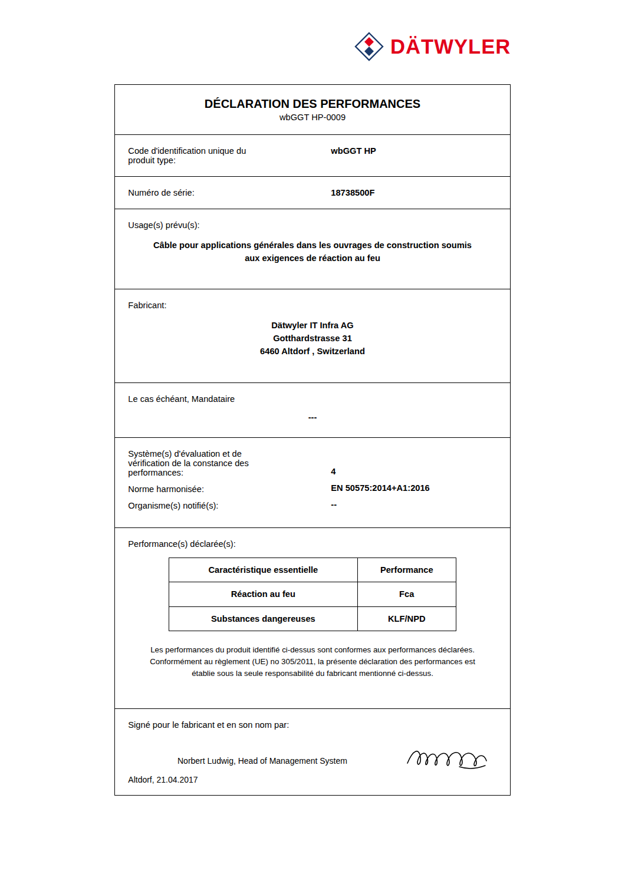DÄTWYLER
DÉCLARATION DES PERFORMANCES wbGGT HP-0009
Code d'identification unique du
produit type:
wbGGT HP
Numéro de série:
18738500F
Usage(s) prévu(s):
Câble pour applications générales dans les ouvrages de construction soumis
aux exigences de réaction au feu
Fabricant:
Dätwyler IT Infra AG
Gotthardstrasse 31
6460 Altdorf , Switzerland
Le cas échéant, Mandataire
---
Système(s) d'évaluation et de
vérification de la constance des
performances:
Norme harmonisée:
Organisme(s) notifié(s):
4
EN 50575:2014+A1:2016
--
Performance(s) déclarée(s):
| Caractéristique essentielle | Performance |
| --- | --- |
| Réaction au feu | Fca |
| Substances dangereuses | KLF/NPD |
Les performances du produit identifié ci-dessus sont conformes aux performances déclarées.
Conformément au règlement (UE) no 305/2011, la présente déclaration des performances est
établie sous la seule responsabilité du fabricant mentionné ci-dessus.
Signé pour le fabricant et en son nom par:
Norbert Ludwig, Head of Management System
Altdorf, 21.04.2017